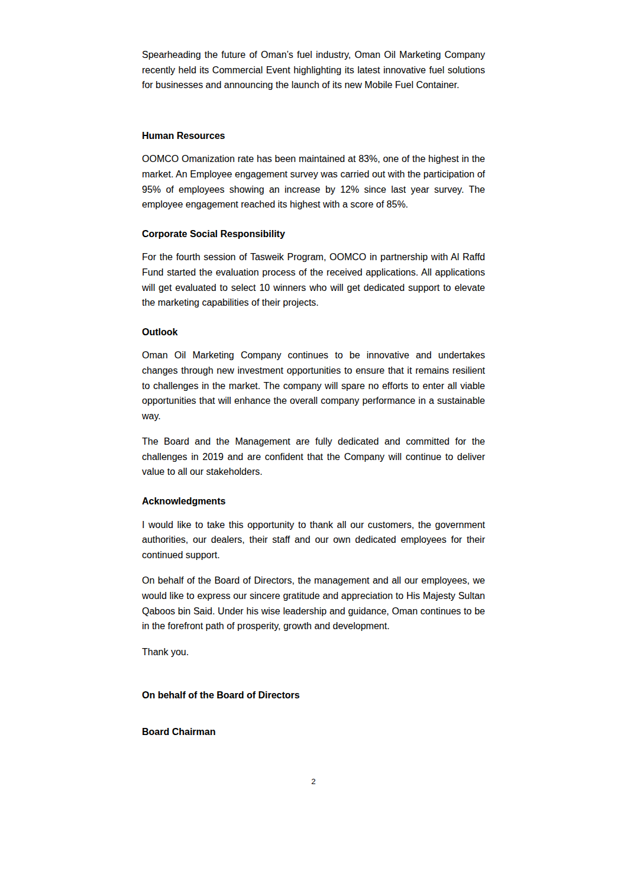Spearheading the future of Oman’s fuel industry, Oman Oil Marketing Company recently held its Commercial Event highlighting its latest innovative fuel solutions for businesses and announcing the launch of its new Mobile Fuel Container.
Human Resources
OOMCO Omanization rate has been maintained at 83%, one of the highest in the market. An Employee engagement survey was carried out with the participation of 95% of employees showing an increase by 12% since last year survey. The employee engagement reached its highest with a score of 85%.
Corporate Social Responsibility
For the fourth session of Tasweik Program, OOMCO in partnership with Al Raffd Fund started the evaluation process of the received applications. All applications will get evaluated to select 10 winners who will get dedicated support to elevate the marketing capabilities of their projects.
Outlook
Oman Oil Marketing Company continues to be innovative and undertakes changes through new investment opportunities to ensure that it remains resilient to challenges in the market. The company will spare no efforts to enter all viable opportunities that will enhance the overall company performance in a sustainable way.
The Board and the Management are fully dedicated and committed for the challenges in 2019 and are confident that the Company will continue to deliver value to all our stakeholders.
Acknowledgments
I would like to take this opportunity to thank all our customers, the government authorities, our dealers, their staff and our own dedicated employees for their continued support.
On behalf of the Board of Directors, the management and all our employees, we would like to express our sincere gratitude and appreciation to His Majesty Sultan Qaboos bin Said. Under his wise leadership and guidance, Oman continues to be in the forefront path of prosperity, growth and development.
Thank you.
On behalf of the Board of Directors
Board Chairman
2